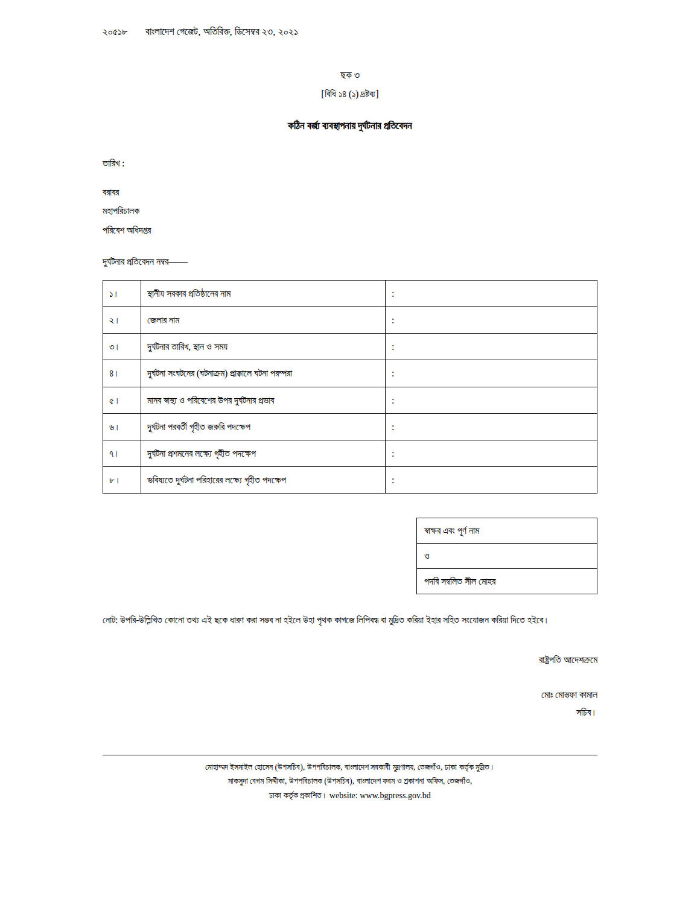২০৫১৮ বাংলাদেশ গেজেট, অতিরিক্ত, ডিসেম্বর ২৩, ২০২১
ছক ৩
[বিধি ১৪ (১) দ্রষ্টব্য]
কঠিন বর্জ্য ব্যবস্থাপনায় দুর্ঘটনার প্রতিবেদন
তারিখ :
বরাবর
মহাপরিচালক
পরিবেশ অধিদপ্তর
দুর্ঘটনার প্রতিবেদন নম্বর——
| ১। | স্থানীয় সরকার প্রতিষ্ঠানের নাম | : |
| ২। | জেলার নাম | : |
| ৩। | দুর্ঘটনার তারিখ, স্থান ও সময় | : |
| ৪। | দুর্ঘটনা সংঘটনের (ঘটনাক্রম) প্রাক্কালে ঘটনা পরম্পরা | : |
| ৫। | মানব স্বাস্থ্য ও পরিবেশের উপর দুর্ঘটনার প্রভাব | : |
| ৬। | দুর্ঘটনা পরবর্তী গৃহীত জরুরি পদক্ষেপ | : |
| ৭। | দুর্ঘটনা প্রশমনের লক্ষ্যে গৃহীত পদক্ষেপ | : |
| ৮। | ভবিষ্যতে দুর্ঘটনা পরিহারের লক্ষ্যে গৃহীত পদক্ষেপ | : |
| স্বাক্ষর এবং পূর্ণ নাম |
| ও |
| পদবি সম্বলিত সীল মোহর |
নোট: উপরি-উল্লিখিত কোনো তথ্য এই ছকে ধারণ করা সম্ভব না হইলে উহা পৃথক কাগজে লিপিবদ্ধ বা মুদ্রিত করিয়া ইহার সহিত সংযোজন করিয়া দিতে হইবে।
রাষ্ট্রপতি আদেশক্রমে মোঃ মোস্তফা কামাল সচিব।
মোহাম্মদ ইসমাইল হোসেন (উপসচিব), উপপরিচালক, বাংলাদেশ সরকারী মুদ্রণালয়, তেজগাঁও, ঢাকা কর্তৃক মুদ্রিত।
মাকসুদা বেগম সিদ্দীকা, উপপরিচালক (উপসচিব), বাংলাদেশ ফরম ও প্রকাশনা অফিস, তেজগাঁও,
ঢাকা কর্তৃক প্রকাশিত। website: www.bgpress.gov.bd